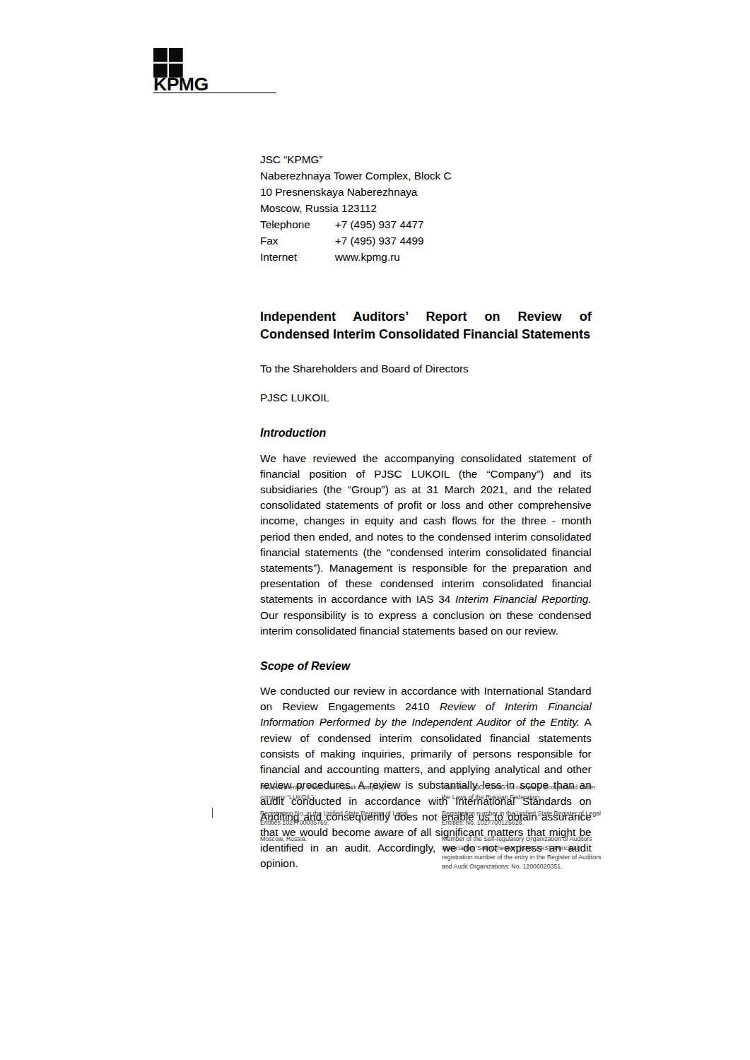KPMG
JSC “KPMG”
Naberezhnaya Tower Complex, Block C
10 Presnenskaya Naberezhnaya
Moscow, Russia 123112
Telephone+7 (495) 937 4477
Fax+7 (495) 937 4499
Internet www.kpmg.ru
Independent Auditors’ Report on Review of Condensed Interim Consolidated Financial Statements
To the Shareholders and Board of Directors
PJSC LUKOIL
Introduction
We have reviewed the accompanying consolidated statement of financial position of PJSC LUKOIL (the “Company”) and its subsidiaries (the “Group”) as at 31 March 2021, and the related consolidated statements of profit or loss and other comprehensive income, changes in equity and cash flows for the three - month period then ended, and notes to the condensed interim consolidated financial statements (the “condensed interim consolidated financial statements”). Management is responsible for the preparation and presentation of these condensed interim consolidated financial statements in accordance with IAS 34 Interim Financial Reporting. Our responsibility is to express a conclusion on these condensed interim consolidated financial statements based on our review.
Scope of Review
We conducted our review in accordance with International Standard on Review Engagements 2410 Review of Interim Financial Information Performed by the Independent Auditor of the Entity. A review of condensed interim consolidated financial statements consists of making inquiries, primarily of persons responsible for financial and accounting matters, and applying analytical and other review procedures. A review is substantially less in scope than an audit conducted in accordance with International Standards on Auditing and consequently does not enable us to obtain assurance that we would become aware of all significant matters that might be identified in an audit. Accordingly, we do not express an audit opinion.
Reviewed entity: Public Joint Stock Company “Oil company “LUKOIL”.
Registration No. in the Unified State Register of Legal Entities 1027700035769.
Moscow, Russia.
Audit firm: JSC “KPMG”, a company incorporated under the Laws of the Russian Federation.
Registration number in the Unified State Register of Legal Entities: No. 1027700125628.
Member of the Self-regulatory Organization of Auditors Association “Sodruzhestvo” (SRO AAS). Principal registration number of the entry in the Register of Auditors and Audit Organizations: No. 12006020351.